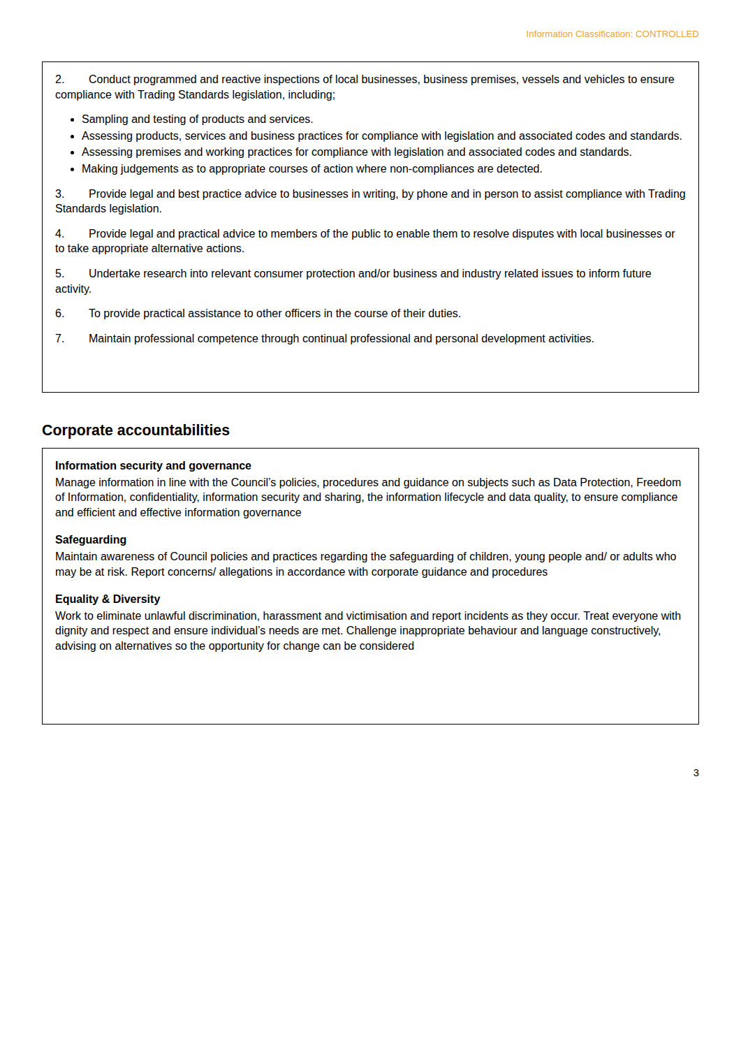Information Classification: CONTROLLED
2. Conduct programmed and reactive inspections of local businesses, business premises, vessels and vehicles to ensure compliance with Trading Standards legislation, including;
Sampling and testing of products and services.
Assessing products, services and business practices for compliance with legislation and associated codes and standards.
Assessing premises and working practices for compliance with legislation and associated codes and standards.
Making judgements as to appropriate courses of action where non-compliances are detected.
3. Provide legal and best practice advice to businesses in writing, by phone and in person to assist compliance with Trading Standards legislation.
4. Provide legal and practical advice to members of the public to enable them to resolve disputes with local businesses or to take appropriate alternative actions.
5. Undertake research into relevant consumer protection and/or business and industry related issues to inform future activity.
6. To provide practical assistance to other officers in the course of their duties.
7. Maintain professional competence through continual professional and personal development activities.
Corporate accountabilities
Information security and governance
Manage information in line with the Council’s policies, procedures and guidance on subjects such as Data Protection, Freedom of Information, confidentiality, information security and sharing, the information lifecycle and data quality, to ensure compliance and efficient and effective information governance
Safeguarding
Maintain awareness of Council policies and practices regarding the safeguarding of children, young people and/ or adults who may be at risk. Report concerns/ allegations in accordance with corporate guidance and procedures
Equality & Diversity
Work to eliminate unlawful discrimination, harassment and victimisation and report incidents as they occur. Treat everyone with dignity and respect and ensure individual’s needs are met. Challenge inappropriate behaviour and language constructively, advising on alternatives so the opportunity for change can be considered
3